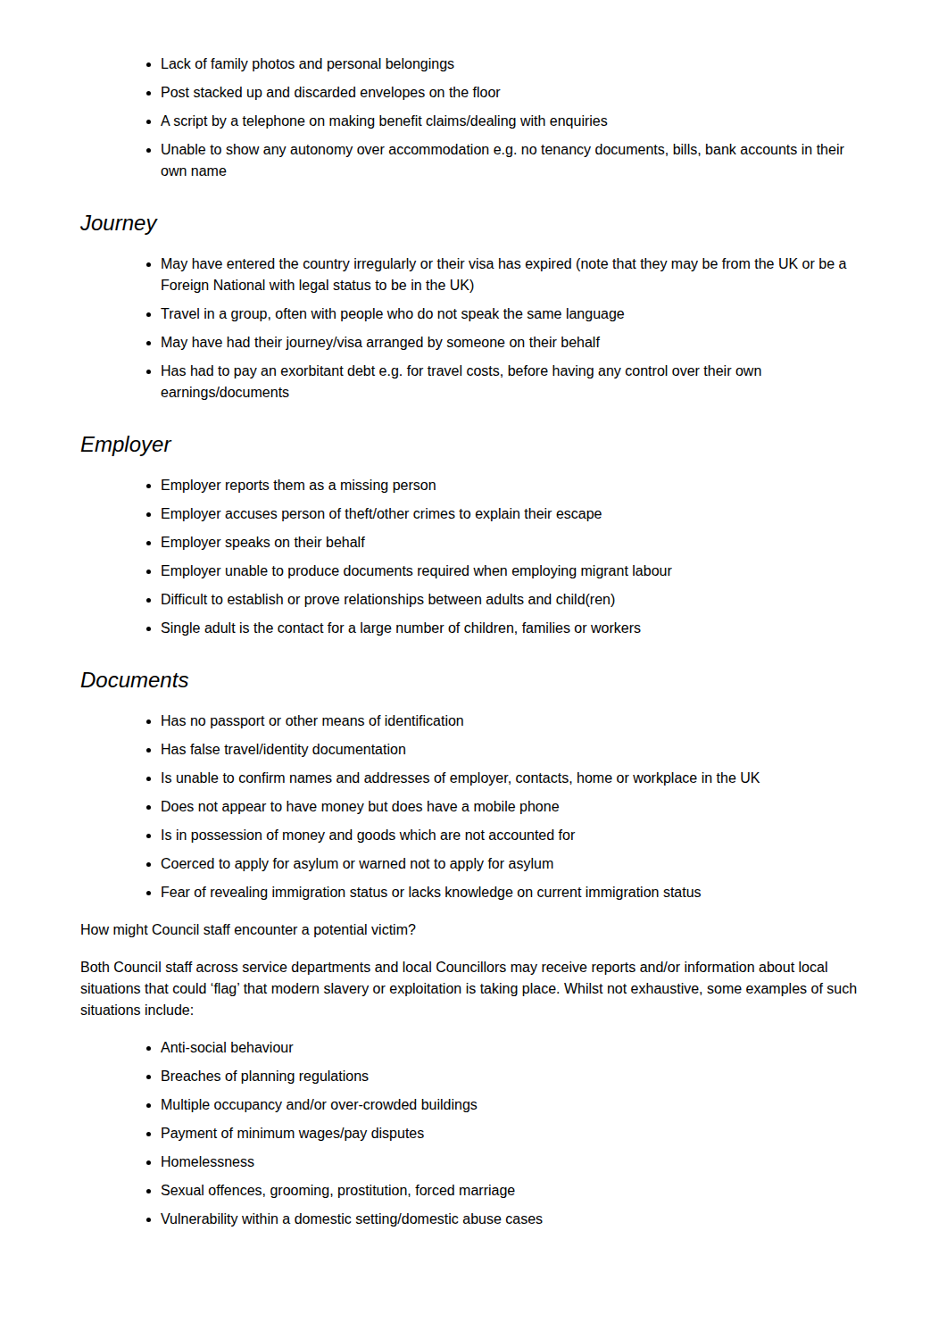Lack of family photos and personal belongings
Post stacked up and discarded envelopes on the floor
A script by a telephone on making benefit claims/dealing with enquiries
Unable to show any autonomy over accommodation e.g. no tenancy documents, bills, bank accounts in their own name
Journey
May have entered the country irregularly or their visa has expired (note that they may be from the UK or be a Foreign National with legal status to be in the UK)
Travel in a group, often with people who do not speak the same language
May have had their journey/visa arranged by someone on their behalf
Has had to pay an exorbitant debt e.g. for travel costs, before having any control over their own earnings/documents
Employer
Employer reports them as a missing person
Employer accuses person of theft/other crimes to explain their escape
Employer speaks on their behalf
Employer unable to produce documents required when employing migrant labour
Difficult to establish or prove relationships between adults and child(ren)
Single adult is the contact for a large number of children, families or workers
Documents
Has no passport or other means of identification
Has false travel/identity documentation
Is unable to confirm names and addresses of employer, contacts, home or workplace in the UK
Does not appear to have money but does have a mobile phone
Is in possession of money and goods which are not accounted for
Coerced to apply for asylum or warned not to apply for asylum
Fear of revealing immigration status or lacks knowledge on current immigration status
How might Council staff encounter a potential victim?
Both Council staff across service departments and local Councillors may receive reports and/or information about local situations that could ‘flag’ that modern slavery or exploitation is taking place. Whilst not exhaustive, some examples of such situations include:
Anti-social behaviour
Breaches of planning regulations
Multiple occupancy and/or over-crowded buildings
Payment of minimum wages/pay disputes
Homelessness
Sexual offences, grooming, prostitution, forced marriage
Vulnerability within a domestic setting/domestic abuse cases